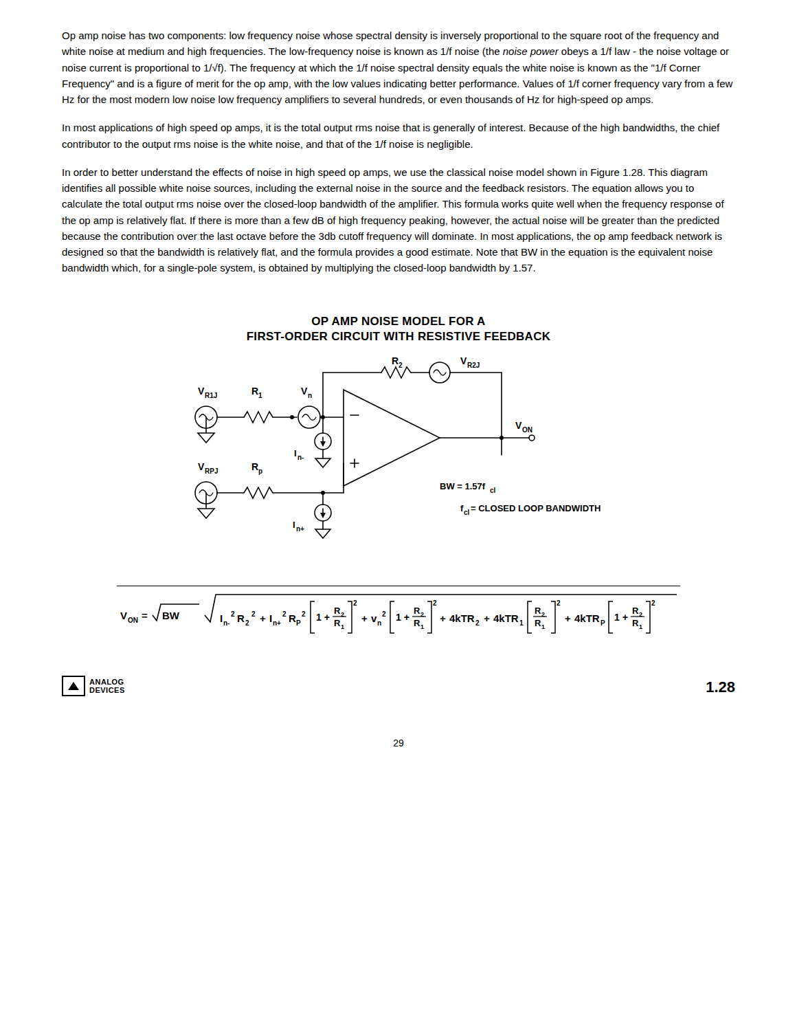Op amp noise has two components: low frequency noise whose spectral density is inversely proportional to the square root of the frequency and white noise at medium and high frequencies. The low-frequency noise is known as 1/f noise (the noise power obeys a 1/f law - the noise voltage or noise current is proportional to 1/√f). The frequency at which the 1/f noise spectral density equals the white noise is known as the "1/f Corner Frequency" and is a figure of merit for the op amp, with the low values indicating better performance. Values of 1/f corner frequency vary from a few Hz for the most modern low noise low frequency amplifiers to several hundreds, or even thousands of Hz for high-speed op amps.
In most applications of high speed op amps, it is the total output rms noise that is generally of interest. Because of the high bandwidths, the chief contributor to the output rms noise is the white noise, and that of the 1/f noise is negligible.
In order to better understand the effects of noise in high speed op amps, we use the classical noise model shown in Figure 1.28. This diagram identifies all possible white noise sources, including the external noise in the source and the feedback resistors. The equation allows you to calculate the total output rms noise over the closed-loop bandwidth of the amplifier. This formula works quite well when the frequency response of the op amp is relatively flat. If there is more than a few dB of high frequency peaking, however, the actual noise will be greater than the predicted because the contribution over the last octave before the 3db cutoff frequency will dominate. In most applications, the op amp feedback network is designed so that the bandwidth is relatively flat, and the formula provides a good estimate. Note that BW in the equation is the equivalent noise bandwidth which, for a single-pole system, is obtained by multiplying the closed-loop bandwidth by 1.57.
OP AMP NOISE MODEL FOR A
FIRST-ORDER CIRCUIT WITH RESISTIVE FEEDBACK
R 2 V R2J V R1J R 1 V n I n- V ON V RPJ R p I n+ BW = 1.57f cl f cl = CLOSED LOOP BANDWIDTH
V ON = BW I n- 2 R 2 2 + I n+ 2 R P 2 1 + R 2 R 1 2 + v n 2 1 + R 2 R 1 2 + 4kTR 2 + 4kTR 1 R 2 R 1 2 + 4kTR P 1 + R 2 R 1 2
ANALOG
DEVICES
1.28
29